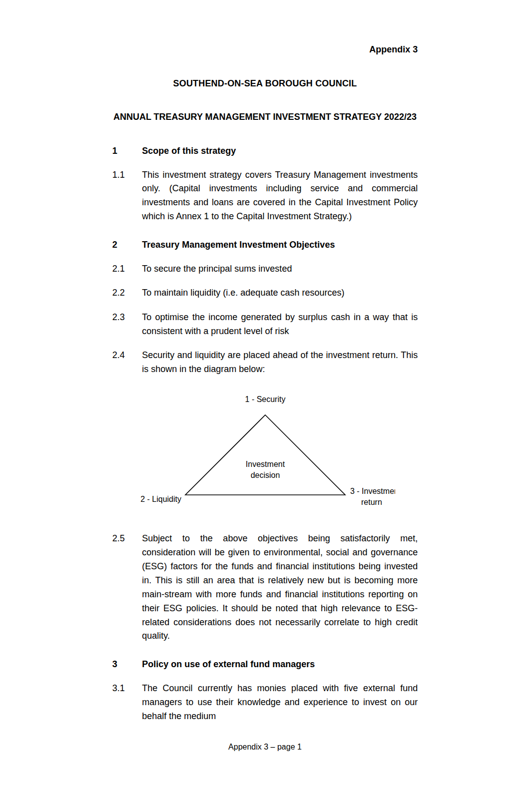Appendix 3
SOUTHEND-ON-SEA BOROUGH COUNCIL
ANNUAL TREASURY MANAGEMENT INVESTMENT STRATEGY 2022/23
1
Scope of this strategy
1.1
This investment strategy covers Treasury Management investments only. (Capital investments including service and commercial investments and loans are covered in the Capital Investment Policy which is Annex 1 to the Capital Investment Strategy.)
2
Treasury Management Investment Objectives
2.1
To secure the principal sums invested
2.2
To maintain liquidity (i.e. adequate cash resources)
2.3
To optimise the income generated by surplus cash in a way that is consistent with a prudent level of risk
2.4
Security and liquidity are placed ahead of the investment return. This is shown in the diagram below:
1 - Security Investment decision 2 - Liquidity 3 - Investment return
2.5
Subject to the above objectives being satisfactorily met, consideration will be given to environmental, social and governance (ESG) factors for the funds and financial institutions being invested in. This is still an area that is relatively new but is becoming more main-stream with more funds and financial institutions reporting on their ESG policies. It should be noted that high relevance to ESG-related considerations does not necessarily correlate to high credit quality.
3
Policy on use of external fund managers
3.1
The Council currently has monies placed with five external fund managers to use their knowledge and experience to invest on our behalf the medium
Appendix 3 – page 1